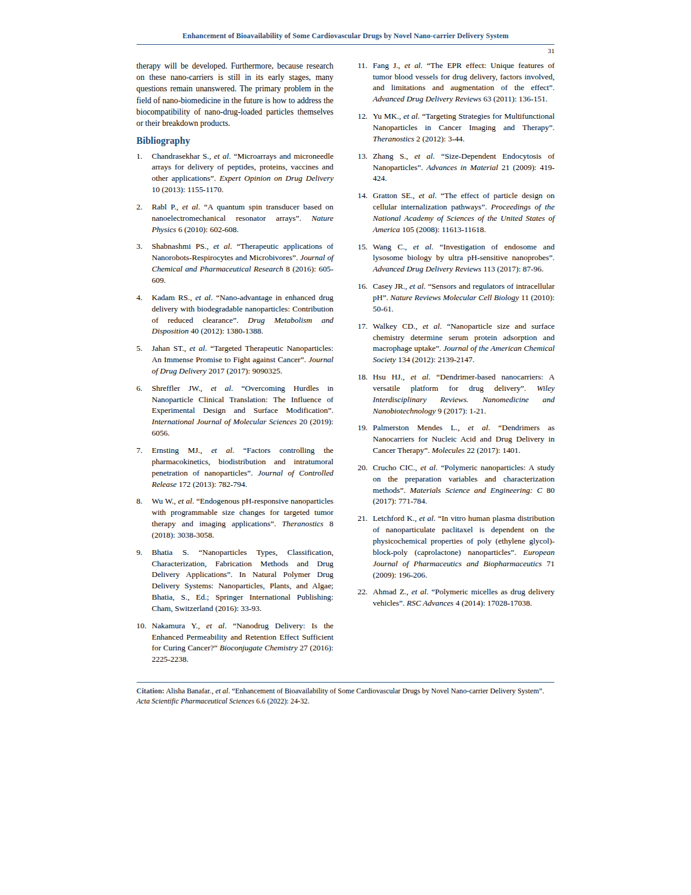Enhancement of Bioavailability of Some Cardiovascular Drugs by Novel Nano-carrier Delivery System
31
therapy will be developed. Furthermore, because research on these nano-carriers is still in its early stages, many questions remain unanswered. The primary problem in the field of nano-biomedicine in the future is how to address the biocompatibility of nano-drug-loaded particles themselves or their breakdown products.
Bibliography
Chandrasekhar S., et al. “Microarrays and microneedle arrays for delivery of peptides, proteins, vaccines and other applications”. Expert Opinion on Drug Delivery 10 (2013): 1155-1170.
Rabl P., et al. “A quantum spin transducer based on nanoelectromechanical resonator arrays”. Nature Physics 6 (2010): 602-608.
Shabnashmi PS., et al. “Therapeutic applications of Nanorobots-Respirocytes and Microbivores”. Journal of Chemical and Pharmaceutical Research 8 (2016): 605-609.
Kadam RS., et al. “Nano-advantage in enhanced drug delivery with biodegradable nanoparticles: Contribution of reduced clearance”. Drug Metabolism and Disposition 40 (2012): 1380-1388.
Jahan ST., et al. “Targeted Therapeutic Nanoparticles: An Immense Promise to Fight against Cancer”. Journal of Drug Delivery 2017 (2017): 9090325.
Shreffler JW., et al. “Overcoming Hurdles in Nanoparticle Clinical Translation: The Influence of Experimental Design and Surface Modification”. International Journal of Molecular Sciences 20 (2019): 6056.
Ernsting MJ., et al. “Factors controlling the pharmacokinetics, biodistribution and intratumoral penetration of nanoparticles”. Journal of Controlled Release 172 (2013): 782-794.
Wu W., et al. “Endogenous pH-responsive nanoparticles with programmable size changes for targeted tumor therapy and imaging applications”. Theranostics 8 (2018): 3038-3058.
Bhatia S. “Nanoparticles Types, Classification, Characterization, Fabrication Methods and Drug Delivery Applications”. In Natural Polymer Drug Delivery Systems: Nanoparticles, Plants, and Algae; Bhatia, S., Ed.; Springer International Publishing: Cham, Switzerland (2016): 33-93.
Nakamura Y., et al. “Nanodrug Delivery: Is the Enhanced Permeability and Retention Effect Sufficient for Curing Cancer?” Bioconjugate Chemistry 27 (2016): 2225-2238.
Fang J., et al. “The EPR effect: Unique features of tumor blood vessels for drug delivery, factors involved, and limitations and augmentation of the effect”. Advanced Drug Delivery Reviews 63 (2011): 136-151.
Yu MK., et al. “Targeting Strategies for Multifunctional Nanoparticles in Cancer Imaging and Therapy”. Theranostics 2 (2012): 3-44.
Zhang S., et al. “Size-Dependent Endocytosis of Nanoparticles”. Advances in Material 21 (2009): 419-424.
Gratton SE., et al. “The effect of particle design on cellular internalization pathways”. Proceedings of the National Academy of Sciences of the United States of America 105 (2008): 11613-11618.
Wang C., et al. “Investigation of endosome and lysosome biology by ultra pH-sensitive nanoprobes”. Advanced Drug Delivery Reviews 113 (2017): 87-96.
Casey JR., et al. “Sensors and regulators of intracellular pH”. Nature Reviews Molecular Cell Biology 11 (2010): 50-61.
Walkey CD., et al. “Nanoparticle size and surface chemistry determine serum protein adsorption and macrophage uptake”. Journal of the American Chemical Society 134 (2012): 2139-2147.
Hsu HJ., et al. “Dendrimer-based nanocarriers: A versatile platform for drug delivery”. Wiley Interdisciplinary Reviews. Nanomedicine and Nanobiotechnology 9 (2017): 1-21.
Palmerston Mendes L., et al. “Dendrimers as Nanocarriers for Nucleic Acid and Drug Delivery in Cancer Therapy”. Molecules 22 (2017): 1401.
Crucho CIC., et al. “Polymeric nanoparticles: A study on the preparation variables and characterization methods”. Materials Science and Engineering: C 80 (2017): 771-784.
Letchford K., et al. “In vitro human plasma distribution of nanoparticulate paclitaxel is dependent on the physicochemical properties of poly (ethylene glycol)-block-poly (caprolactone) nanoparticles”. European Journal of Pharmaceutics and Biopharmaceutics 71 (2009): 196-206.
Ahmad Z., et al. “Polymeric micelles as drug delivery vehicles”. RSC Advances 4 (2014): 17028-17038.
Citation: Alisha Banafar., et al. “Enhancement of Bioavailability of Some Cardiovascular Drugs by Novel Nano-carrier Delivery System”. Acta Scientific Pharmaceutical Sciences 6.6 (2022): 24-32.